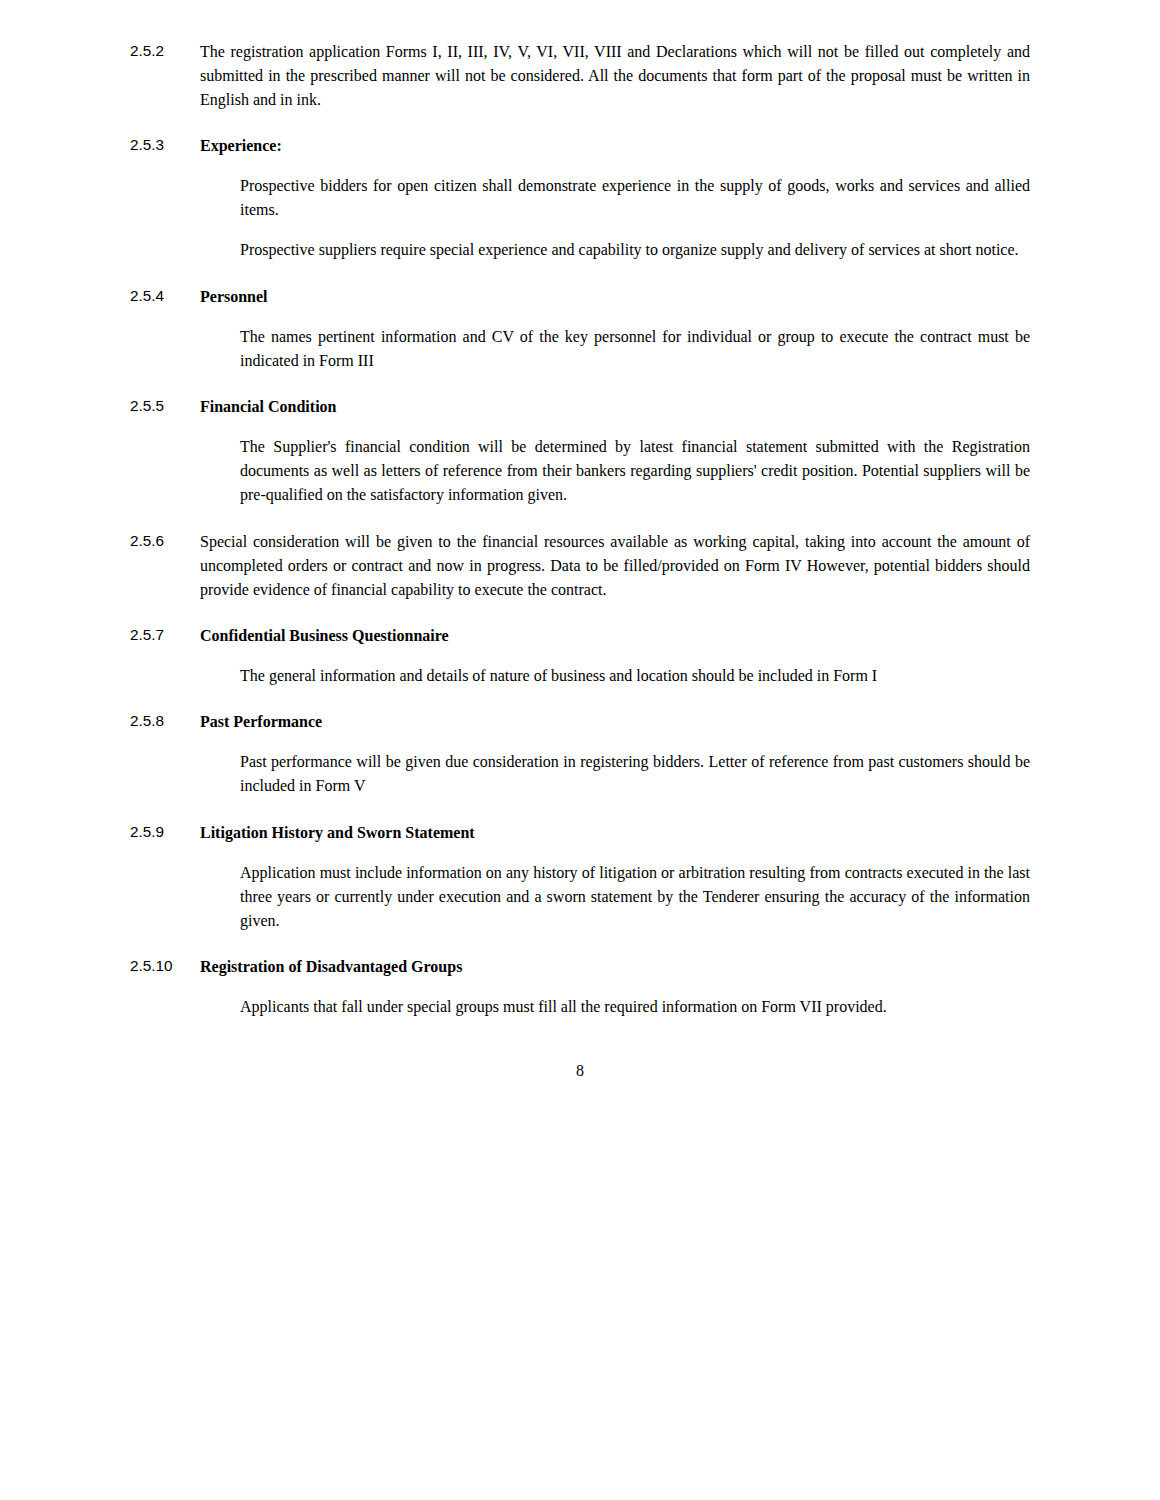2.5.2
The registration application Forms I, II, III, IV, V, VI, VII, VIII and Declarations which will not be filled out completely and submitted in the prescribed manner will not be considered. All the documents that form part of the proposal must be written in English and in ink.
2.5.3
Experience:
Prospective bidders for open citizen shall demonstrate experience in the supply of goods, works and services and allied items.
Prospective suppliers require special experience and capability to organize supply and delivery of services at short notice.
2.5.4
Personnel
The names pertinent information and CV of the key personnel for individual or group to execute the contract must be indicated in Form III
2.5.5
Financial Condition
The Supplier's financial condition will be determined by latest financial statement submitted with the Registration documents as well as letters of reference from their bankers regarding suppliers' credit position. Potential suppliers will be pre-qualified on the satisfactory information given.
2.5.6
Special consideration will be given to the financial resources available as working capital, taking into account the amount of uncompleted orders or contract and now in progress. Data to be filled/provided on Form IV However, potential bidders should provide evidence of financial capability to execute the contract.
2.5.7
Confidential Business Questionnaire
The general information and details of nature of business and location should be included in Form I
2.5.8
Past Performance
Past performance will be given due consideration in registering bidders. Letter of reference from past customers should be included in Form V
2.5.9
Litigation History and Sworn Statement
Application must include information on any history of litigation or arbitration resulting from contracts executed in the last three years or currently under execution and a sworn statement by the Tenderer ensuring the accuracy of the information given.
2.5.10
Registration of Disadvantaged Groups
Applicants that fall under special groups must fill all the required information on Form VII provided.
8